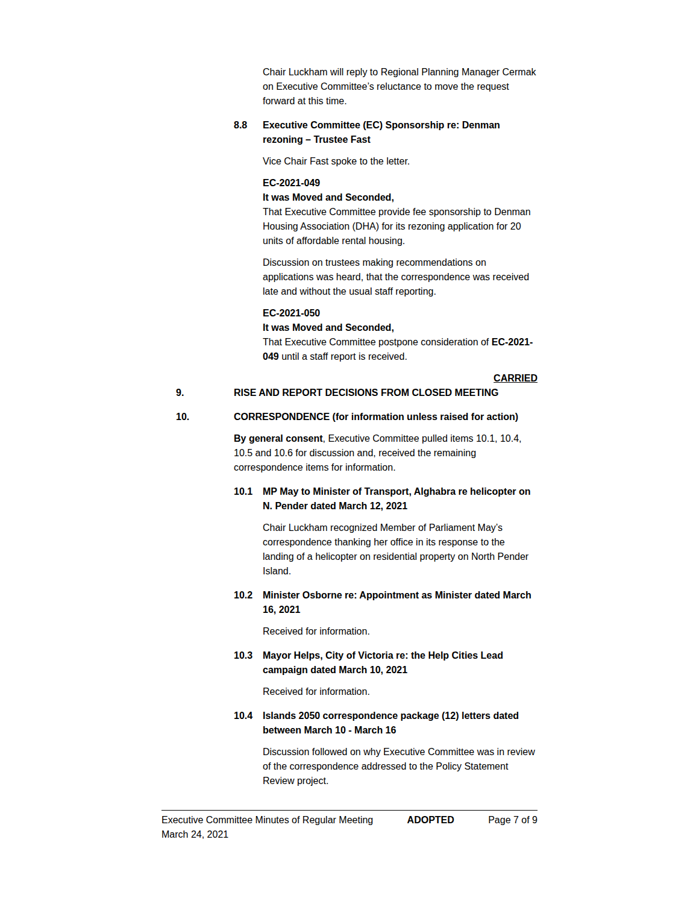Chair Luckham will reply to Regional Planning Manager Cermak on Executive Committee’s reluctance to move the request forward at this time.
8.8
Executive Committee (EC) Sponsorship re: Denman rezoning – Trustee Fast
Vice Chair Fast spoke to the letter.
EC-2021-049
It was Moved and Seconded,
That Executive Committee provide fee sponsorship to Denman Housing Association (DHA) for its rezoning application for 20 units of affordable rental housing.
Discussion on trustees making recommendations on applications was heard, that the correspondence was received late and without the usual staff reporting.
EC-2021-050
It was Moved and Seconded,
That Executive Committee postpone consideration of EC-2021-049 until a staff report is received.
CARRIED
9.
RISE AND REPORT DECISIONS FROM CLOSED MEETING
10.
CORRESPONDENCE (for information unless raised for action)
By general consent, Executive Committee pulled items 10.1, 10.4, 10.5 and 10.6 for discussion and, received the remaining correspondence items for information.
10.1
MP May to Minister of Transport, Alghabra re helicopter on N. Pender dated March 12, 2021
Chair Luckham recognized Member of Parliament May’s correspondence thanking her office in its response to the landing of a helicopter on residential property on North Pender Island.
10.2
Minister Osborne re: Appointment as Minister dated March 16, 2021
Received for information.
10.3
Mayor Helps, City of Victoria re: the Help Cities Lead campaign dated March 10, 2021
Received for information.
10.4
Islands 2050 correspondence package (12) letters dated between March 10 - March 16
Discussion followed on why Executive Committee was in review of the correspondence addressed to the Policy Statement Review project.
Executive Committee Minutes of Regular Meeting March 24, 2021
ADOPTED
Page 7 of 9